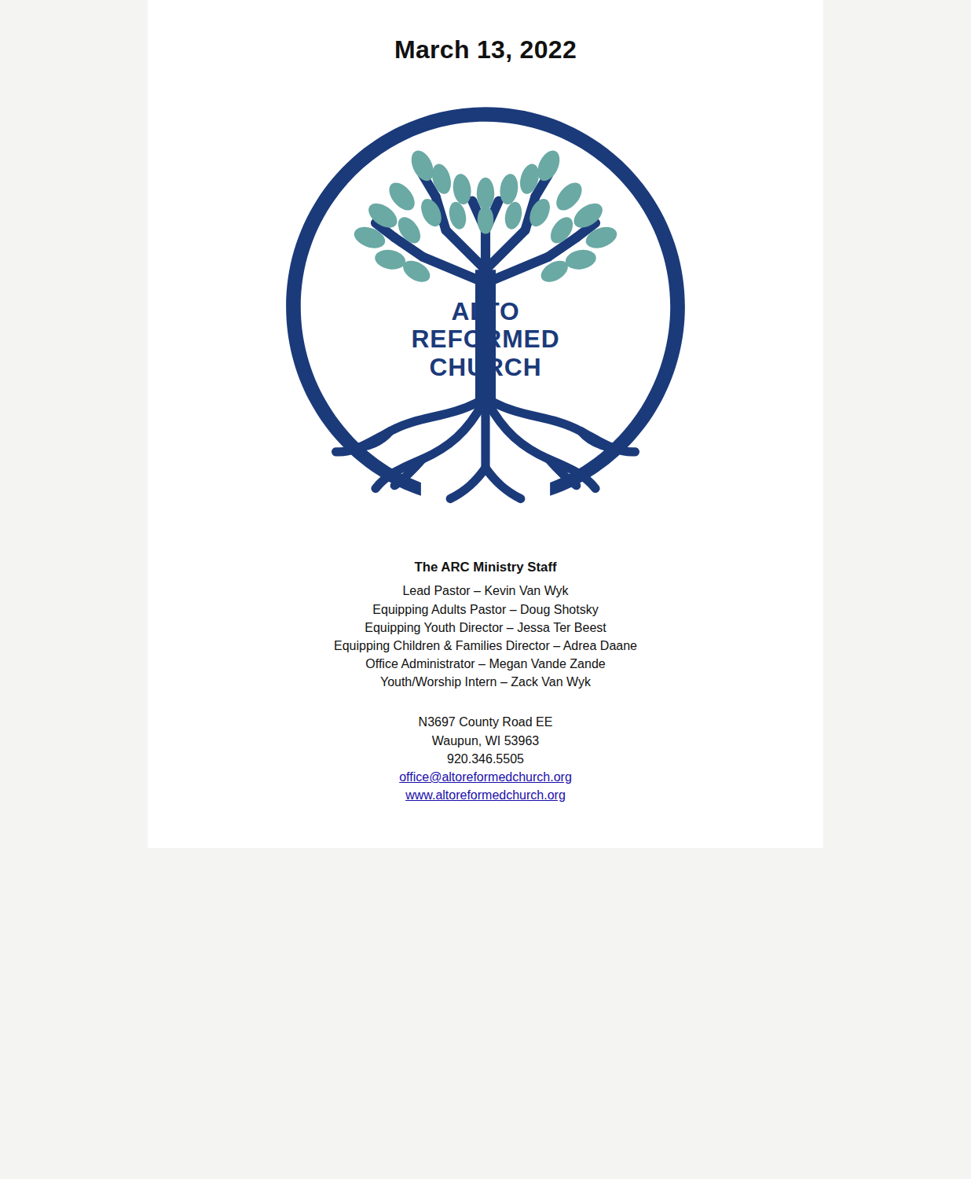March 13, 2022
Alto Reformed Church logo A stylized tree with teal leaves and dark blue trunk and roots, encircled by a broken dark blue ring, with the words Alto Reformed Church across the trunk. ALTO REFORMED CHURCH
Alto Reformed Church logo
The ARC Ministry Staff
Lead Pastor – Kevin Van Wyk
Equipping Adults Pastor – Doug Shotsky
Equipping Youth Director – Jessa Ter Beest
Equipping Children & Families Director – Adrea Daane
Office Administrator – Megan Vande Zande
Youth/Worship Intern – Zack Van Wyk
N3697 County Road EE
Waupun, WI 53963
920.346.5505
office@altoreformedchurch.org
www.altoreformedchurch.org